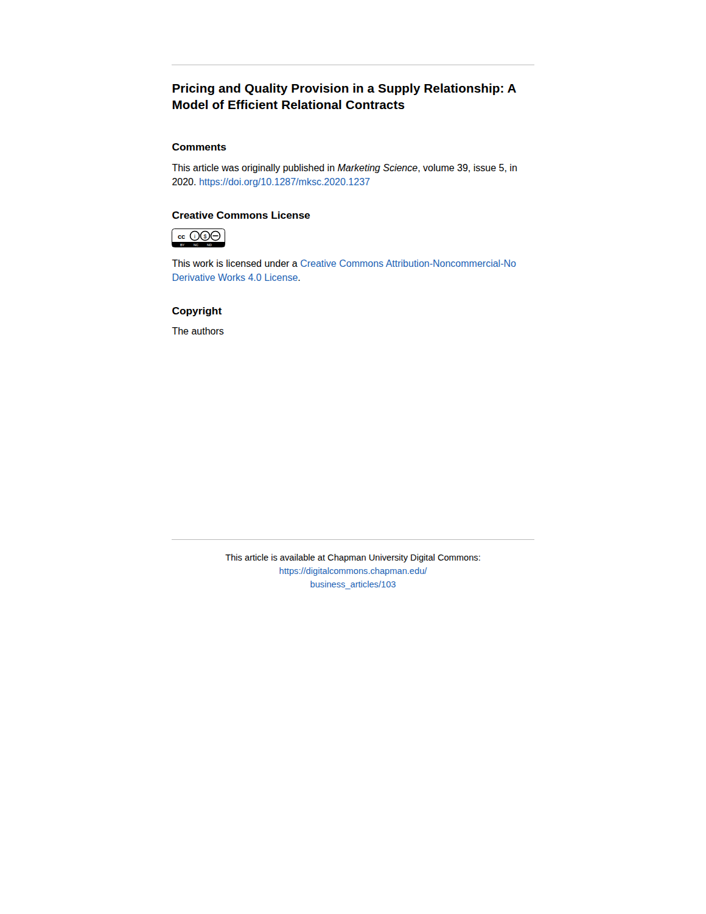Pricing and Quality Provision in a Supply Relationship: A Model of Efficient Relational Contracts
Comments
This article was originally published in Marketing Science, volume 39, issue 5, in 2020. https://doi.org/10.1287/mksc.2020.1237
Creative Commons License
cc i $ BY NC ND
This work is licensed under a Creative Commons Attribution-Noncommercial-No Derivative Works 4.0 License.
Copyright
The authors
This article is available at Chapman University Digital Commons: https://digitalcommons.chapman.edu/
business_articles/103